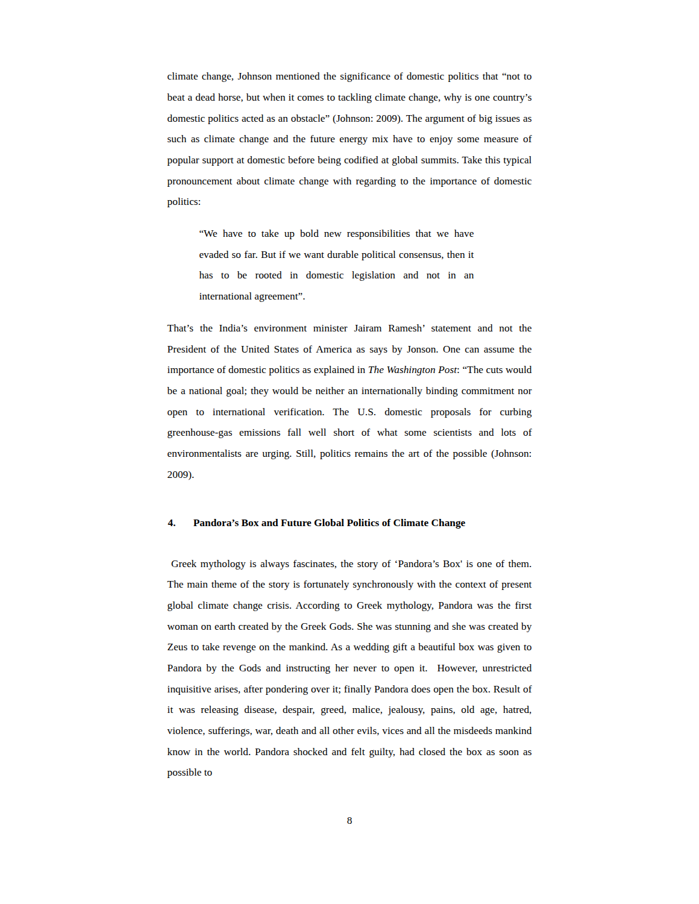climate change, Johnson mentioned the significance of domestic politics that “not to beat a dead horse, but when it comes to tackling climate change, why is one country’s domestic politics acted as an obstacle” (Johnson: 2009). The argument of big issues as such as climate change and the future energy mix have to enjoy some measure of popular support at domestic before being codified at global summits. Take this typical pronouncement about climate change with regarding to the importance of domestic politics:
“We have to take up bold new responsibilities that we have evaded so far. But if we want durable political consensus, then it has to be rooted in domestic legislation and not in an international agreement”.
That’s the India’s environment minister Jairam Ramesh’ statement and not the President of the United States of America as says by Jonson. One can assume the importance of domestic politics as explained in The Washington Post: “The cuts would be a national goal; they would be neither an internationally binding commitment nor open to international verification. The U.S. domestic proposals for curbing greenhouse-gas emissions fall well short of what some scientists and lots of environmentalists are urging. Still, politics remains the art of the possible (Johnson: 2009).
4. Pandora’s Box and Future Global Politics of Climate Change
Greek mythology is always fascinates, the story of ‘Pandora’s Box' is one of them. The main theme of the story is fortunately synchronously with the context of present global climate change crisis. According to Greek mythology, Pandora was the first woman on earth created by the Greek Gods. She was stunning and she was created by Zeus to take revenge on the mankind. As a wedding gift a beautiful box was given to Pandora by the Gods and instructing her never to open it. However, unrestricted inquisitive arises, after pondering over it; finally Pandora does open the box. Result of it was releasing disease, despair, greed, malice, jealousy, pains, old age, hatred, violence, sufferings, war, death and all other evils, vices and all the misdeeds mankind know in the world. Pandora shocked and felt guilty, had closed the box as soon as possible to
8